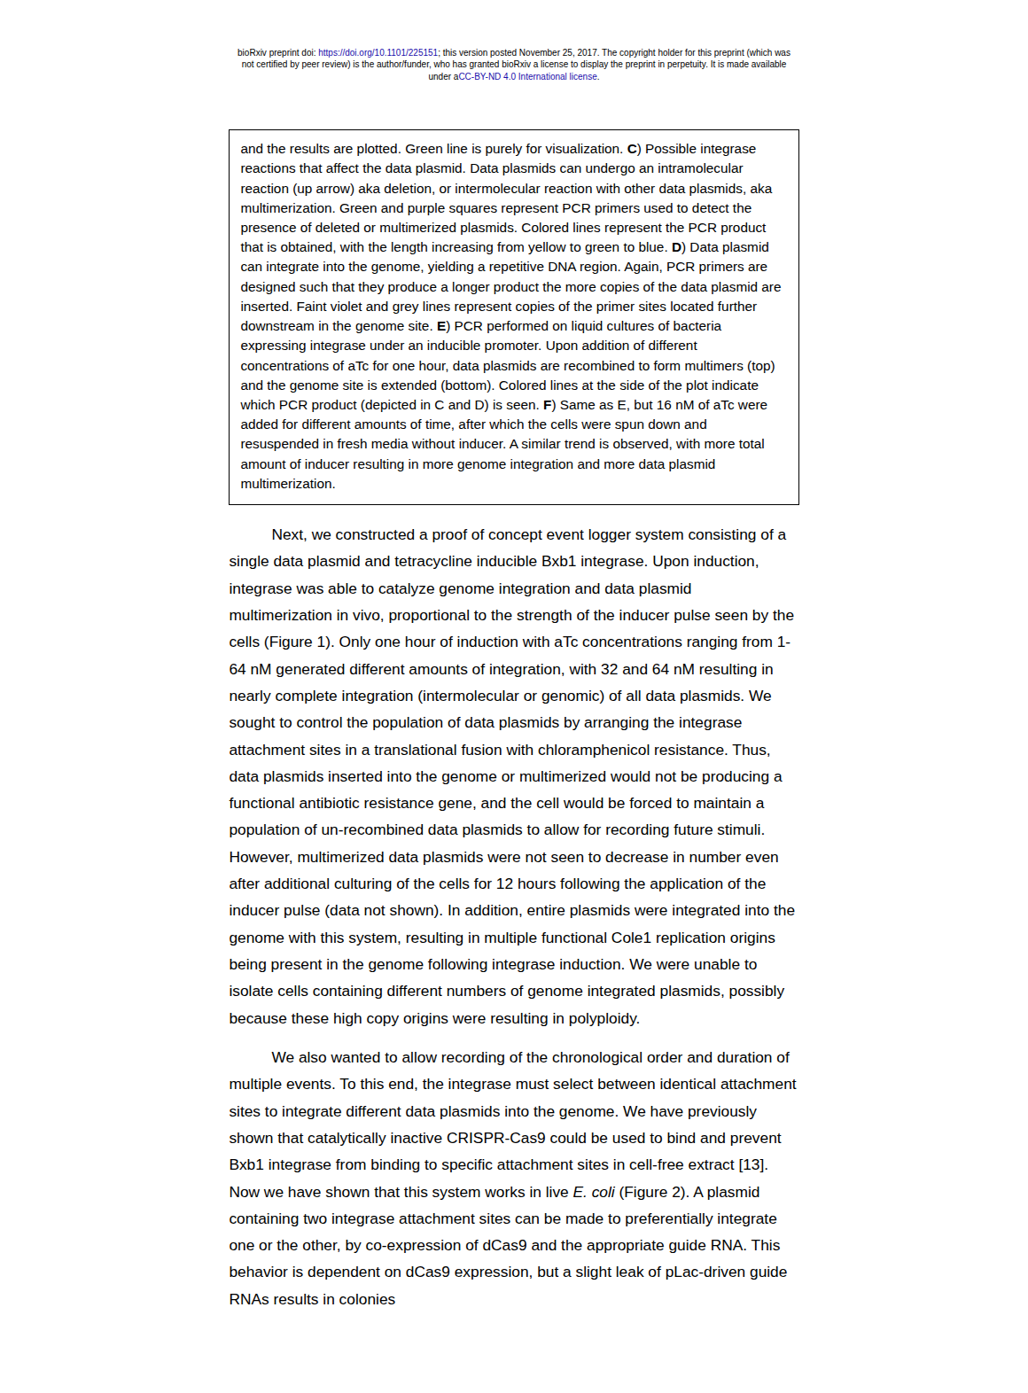bioRxiv preprint doi: https://doi.org/10.1101/225151; this version posted November 25, 2017. The copyright holder for this preprint (which was
not certified by peer review) is the author/funder, who has granted bioRxiv a license to display the preprint in perpetuity. It is made available
under aCC-BY-ND 4.0 International license.
and the results are plotted. Green line is purely for visualization. C) Possible integrase reactions that affect the data plasmid. Data plasmids can undergo an intramolecular reaction (up arrow) aka deletion, or intermolecular reaction with other data plasmids, aka multimerization. Green and purple squares represent PCR primers used to detect the presence of deleted or multimerized plasmids. Colored lines represent the PCR product that is obtained, with the length increasing from yellow to green to blue. D) Data plasmid can integrate into the genome, yielding a repetitive DNA region. Again, PCR primers are designed such that they produce a longer product the more copies of the data plasmid are inserted. Faint violet and grey lines represent copies of the primer sites located further downstream in the genome site. E) PCR performed on liquid cultures of bacteria expressing integrase under an inducible promoter. Upon addition of different concentrations of aTc for one hour, data plasmids are recombined to form multimers (top) and the genome site is extended (bottom). Colored lines at the side of the plot indicate which PCR product (depicted in C and D) is seen. F) Same as E, but 16 nM of aTc were added for different amounts of time, after which the cells were spun down and resuspended in fresh media without inducer. A similar trend is observed, with more total amount of inducer resulting in more genome integration and more data plasmid multimerization.
Next, we constructed a proof of concept event logger system consisting of a single data plasmid and tetracycline inducible Bxb1 integrase. Upon induction, integrase was able to catalyze genome integration and data plasmid multimerization in vivo, proportional to the strength of the inducer pulse seen by the cells (Figure 1). Only one hour of induction with aTc concentrations ranging from 1-64 nM generated different amounts of integration, with 32 and 64 nM resulting in nearly complete integration (intermolecular or genomic) of all data plasmids. We sought to control the population of data plasmids by arranging the integrase attachment sites in a translational fusion with chloramphenicol resistance. Thus, data plasmids inserted into the genome or multimerized would not be producing a functional antibiotic resistance gene, and the cell would be forced to maintain a population of un-recombined data plasmids to allow for recording future stimuli. However, multimerized data plasmids were not seen to decrease in number even after additional culturing of the cells for 12 hours following the application of the inducer pulse (data not shown). In addition, entire plasmids were integrated into the genome with this system, resulting in multiple functional Cole1 replication origins being present in the genome following integrase induction. We were unable to isolate cells containing different numbers of genome integrated plasmids, possibly because these high copy origins were resulting in polyploidy.
We also wanted to allow recording of the chronological order and duration of multiple events. To this end, the integrase must select between identical attachment sites to integrate different data plasmids into the genome. We have previously shown that catalytically inactive CRISPR-Cas9 could be used to bind and prevent Bxb1 integrase from binding to specific attachment sites in cell-free extract [13]. Now we have shown that this system works in live E. coli (Figure 2). A plasmid containing two integrase attachment sites can be made to preferentially integrate one or the other, by co-expression of dCas9 and the appropriate guide RNA. This behavior is dependent on dCas9 expression, but a slight leak of pLac-driven guide RNAs results in colonies